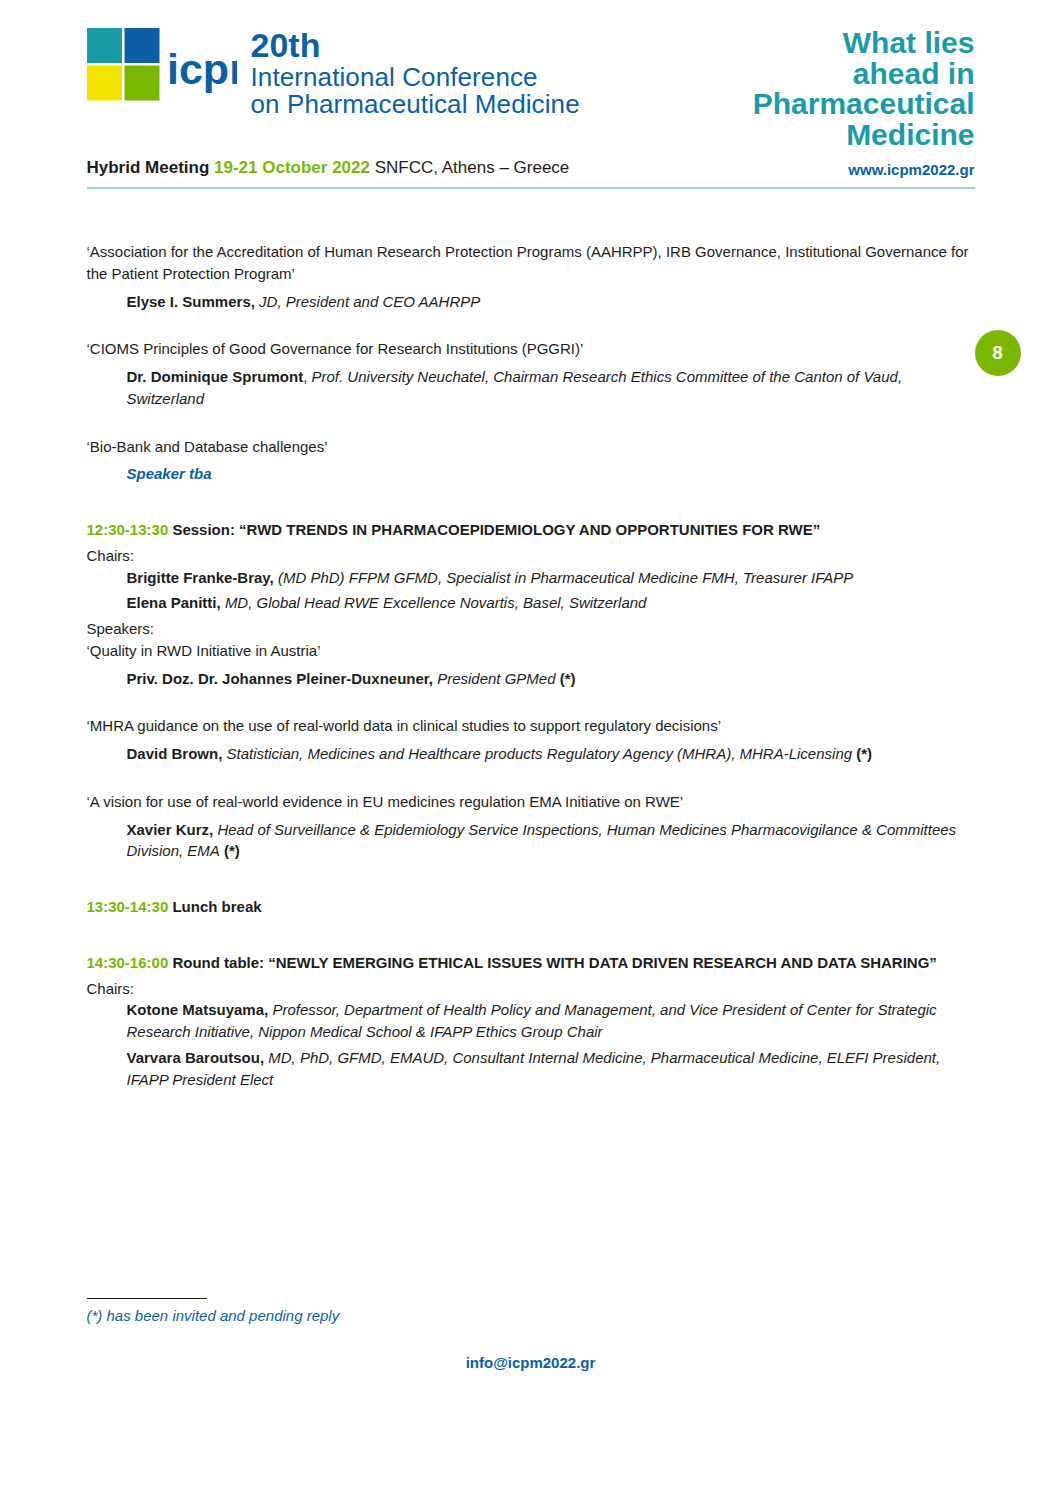icpm
20th International Conference on Pharmaceutical Medicine
What lies ahead in Pharmaceutical Medicine
Hybrid Meeting 19-21 October 2022 SNFCC, Athens – Greece
www.icpm2022.gr
8
‘Association for the Accreditation of Human Research Protection Programs (AAHRPP), IRB Governance, Institutional Governance for the Patient Protection Program’
Elyse I. Summers, JD, President and CEO AAHRPP
‘CIOMS Principles of Good Governance for Research Institutions (PGGRI)’
Dr. Dominique Sprumont, Prof. University Neuchatel, Chairman Research Ethics Committee of the Canton of Vaud, Switzerland
‘Bio-Bank and Database challenges’
Speaker tba
12:30-13:30 Session: “RWD TRENDS IN PHARMACOEPIDEMIOLOGY AND OPPORTUNITIES FOR RWE”
Chairs:
Brigitte Franke-Bray, (MD PhD) FFPM GFMD, Specialist in Pharmaceutical Medicine FMH, Treasurer IFAPP
Elena Panitti, MD, Global Head RWE Excellence Novartis, Basel, Switzerland
Speakers:
‘Quality in RWD Initiative in Austria’
Priv. Doz. Dr. Johannes Pleiner-Duxneuner, President GPMed (*)
‘MHRA guidance on the use of real-world data in clinical studies to support regulatory decisions’
David Brown, Statistician, Medicines and Healthcare products Regulatory Agency (MHRA), MHRA-Licensing (*)
‘A vision for use of real-world evidence in EU medicines regulation EMA Initiative on RWE’
Xavier Kurz, Head of Surveillance & Epidemiology Service Inspections, Human Medicines Pharmacovigilance & Committees Division, EMA (*)
13:30-14:30 Lunch break
14:30-16:00 Round table: “NEWLY EMERGING ETHICAL ISSUES WITH DATA DRIVEN RESEARCH AND DATA SHARING”
Chairs:
Kotone Matsuyama, Professor, Department of Health Policy and Management, and Vice President of Center for Strategic Research Initiative, Nippon Medical School & IFAPP Ethics Group Chair
Varvara Baroutsou, MD, PhD, GFMD, EMAUD, Consultant Internal Medicine, Pharmaceutical Medicine, ELEFI President, IFAPP President Elect
(*) has been invited and pending reply
info@icpm2022.gr